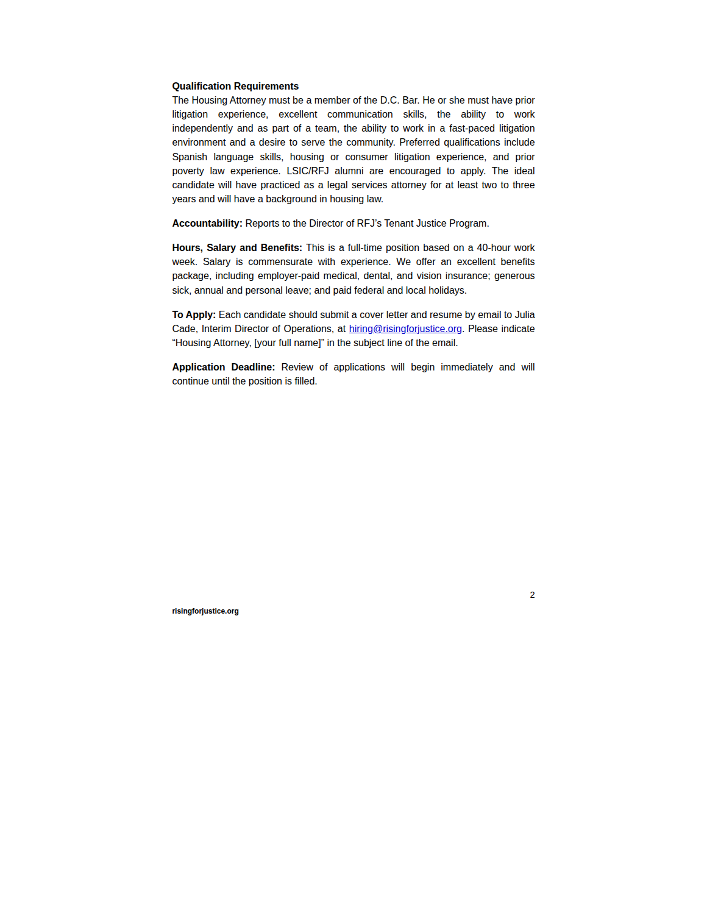Qualification Requirements
The Housing Attorney must be a member of the D.C. Bar. He or she must have prior litigation experience, excellent communication skills, the ability to work independently and as part of a team, the ability to work in a fast-paced litigation environment and a desire to serve the community. Preferred qualifications include Spanish language skills, housing or consumer litigation experience, and prior poverty law experience. LSIC/RFJ alumni are encouraged to apply. The ideal candidate will have practiced as a legal services attorney for at least two to three years and will have a background in housing law.
Accountability: Reports to the Director of RFJ’s Tenant Justice Program.
Hours, Salary and Benefits: This is a full-time position based on a 40-hour work week. Salary is commensurate with experience. We offer an excellent benefits package, including employer-paid medical, dental, and vision insurance; generous sick, annual and personal leave; and paid federal and local holidays.
To Apply: Each candidate should submit a cover letter and resume by email to Julia Cade, Interim Director of Operations, at hiring@risingforjustice.org. Please indicate “Housing Attorney, [your full name]” in the subject line of the email.
Application Deadline: Review of applications will begin immediately and will continue until the position is filled.
2
risingforjustice.org